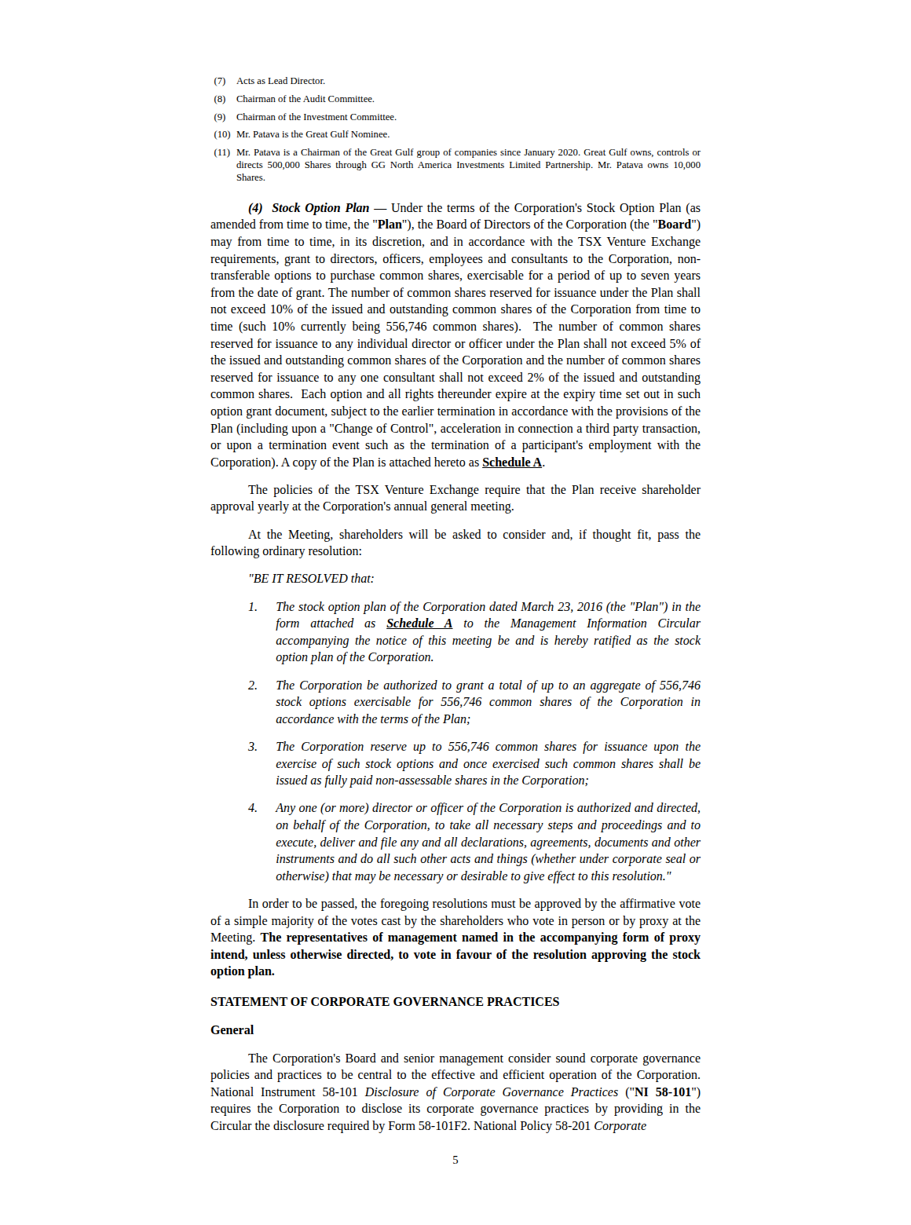(7)
Acts as Lead Director.
(8)
Chairman of the Audit Committee.
(9)
Chairman of the Investment Committee.
(10)
Mr. Patava is the Great Gulf Nominee.
(11)
Mr. Patava is a Chairman of the Great Gulf group of companies since January 2020. Great Gulf owns, controls or directs 500,000 Shares through GG North America Investments Limited Partnership. Mr. Patava owns 10,000 Shares.
(4) Stock Option Plan — Under the terms of the Corporation's Stock Option Plan (as amended from time to time, the "Plan"), the Board of Directors of the Corporation (the "Board") may from time to time, in its discretion, and in accordance with the TSX Venture Exchange requirements, grant to directors, officers, employees and consultants to the Corporation, non-transferable options to purchase common shares, exercisable for a period of up to seven years from the date of grant. The number of common shares reserved for issuance under the Plan shall not exceed 10% of the issued and outstanding common shares of the Corporation from time to time (such 10% currently being 556,746 common shares). The number of common shares reserved for issuance to any individual director or officer under the Plan shall not exceed 5% of the issued and outstanding common shares of the Corporation and the number of common shares reserved for issuance to any one consultant shall not exceed 2% of the issued and outstanding common shares. Each option and all rights thereunder expire at the expiry time set out in such option grant document, subject to the earlier termination in accordance with the provisions of the Plan (including upon a "Change of Control", acceleration in connection a third party transaction, or upon a termination event such as the termination of a participant's employment with the Corporation). A copy of the Plan is attached hereto as Schedule A.
The policies of the TSX Venture Exchange require that the Plan receive shareholder approval yearly at the Corporation's annual general meeting.
At the Meeting, shareholders will be asked to consider and, if thought fit, pass the following ordinary resolution:
"BE IT RESOLVED that:
The stock option plan of the Corporation dated March 23, 2016 (the "Plan") in the form attached as Schedule A to the Management Information Circular accompanying the notice of this meeting be and is hereby ratified as the stock option plan of the Corporation.
The Corporation be authorized to grant a total of up to an aggregate of 556,746 stock options exercisable for 556,746 common shares of the Corporation in accordance with the terms of the Plan;
The Corporation reserve up to 556,746 common shares for issuance upon the exercise of such stock options and once exercised such common shares shall be issued as fully paid non-assessable shares in the Corporation;
Any one (or more) director or officer of the Corporation is authorized and directed, on behalf of the Corporation, to take all necessary steps and proceedings and to execute, deliver and file any and all declarations, agreements, documents and other instruments and do all such other acts and things (whether under corporate seal or otherwise) that may be necessary or desirable to give effect to this resolution."
In order to be passed, the foregoing resolutions must be approved by the affirmative vote of a simple majority of the votes cast by the shareholders who vote in person or by proxy at the Meeting. The representatives of management named in the accompanying form of proxy intend, unless otherwise directed, to vote in favour of the resolution approving the stock option plan.
STATEMENT OF CORPORATE GOVERNANCE PRACTICES
General
The Corporation's Board and senior management consider sound corporate governance policies and practices to be central to the effective and efficient operation of the Corporation. National Instrument 58-101 Disclosure of Corporate Governance Practices ("NI 58-101") requires the Corporation to disclose its corporate governance practices by providing in the Circular the disclosure required by Form 58-101F2. National Policy 58-201 Corporate
5